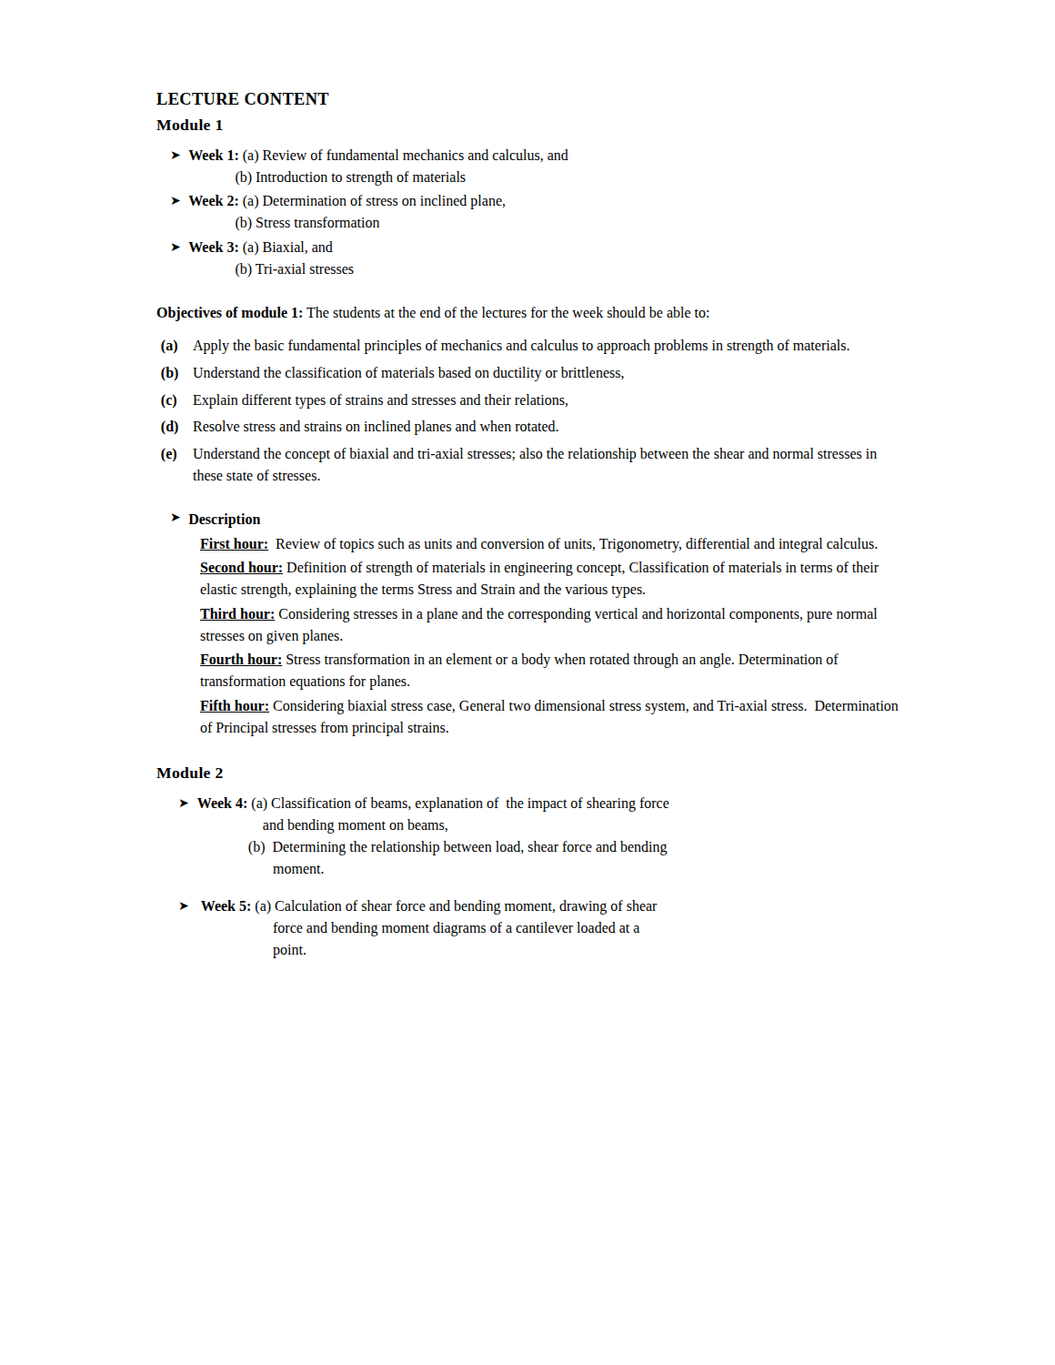LECTURE CONTENT
Module 1
Week 1: (a) Review of fundamental mechanics and calculus, and (b) Introduction to strength of materials
Week 2: (a) Determination of stress on inclined plane, (b) Stress transformation
Week 3: (a) Biaxial, and (b) Tri-axial stresses
Objectives of module 1: The students at the end of the lectures for the week should be able to:
Apply the basic fundamental principles of mechanics and calculus to approach problems in strength of materials.
Understand the classification of materials based on ductility or brittleness,
Explain different types of strains and stresses and their relations,
Resolve stress and strains on inclined planes and when rotated.
Understand the concept of biaxial and tri-axial stresses; also the relationship between the shear and normal stresses in these state of stresses.
Description
First hour: Review of topics such as units and conversion of units, Trigonometry, differential and integral calculus.
Second hour: Definition of strength of materials in engineering concept, Classification of materials in terms of their elastic strength, explaining the terms Stress and Strain and the various types.
Third hour: Considering stresses in a plane and the corresponding vertical and horizontal components, pure normal stresses on given planes.
Fourth hour: Stress transformation in an element or a body when rotated through an angle. Determination of transformation equations for planes.
Fifth hour: Considering biaxial stress case, General two dimensional stress system, and Tri-axial stress. Determination of Principal stresses from principal strains.
Module 2
Week 4: (a) Classification of beams, explanation of the impact of shearing force and bending moment on beams, (b) Determining the relationship between load, shear force and bending moment.
Week 5: (a) Calculation of shear force and bending moment, drawing of shear force and bending moment diagrams of a cantilever loaded at a point.